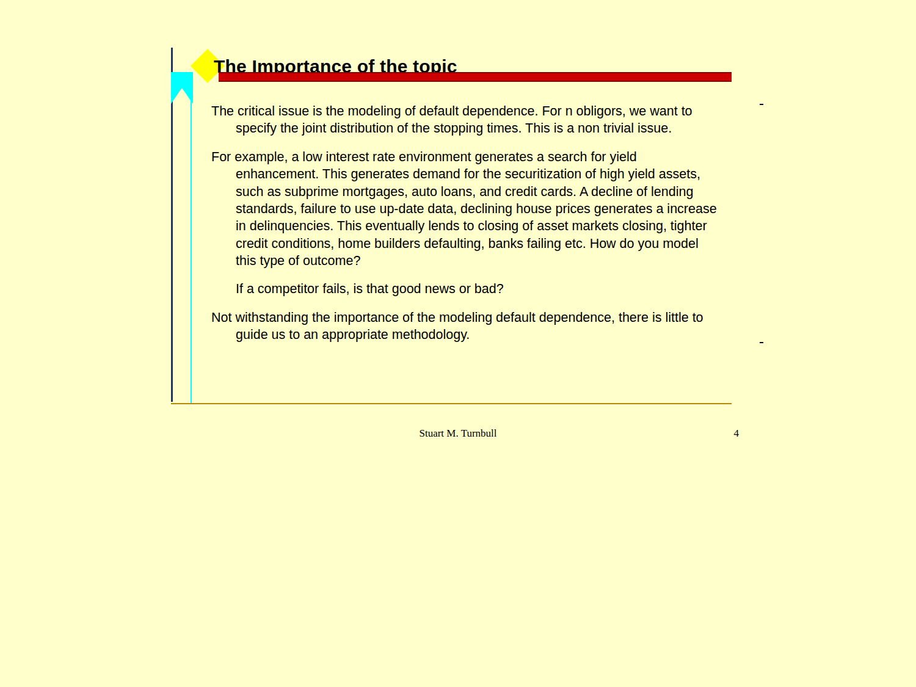The Importance of the topic
The critical issue is the modeling of default dependence. For n obligors, we want to specify the joint distribution of the stopping times. This is a non trivial issue.
For example, a low interest rate environment generates a search for yield enhancement. This generates demand for the securitization of high yield assets, such as subprime mortgages, auto loans, and credit cards. A decline of lending standards, failure to use up-date data, declining house prices generates a increase in delinquencies. This eventually lends to closing of asset markets closing, tighter credit conditions, home builders defaulting, banks failing etc. How do you model this type of outcome?
If a competitor fails, is that good news or bad?
Not withstanding the importance of the modeling default dependence, there is little to guide us to an appropriate methodology.
Stuart M. Turnbull
4